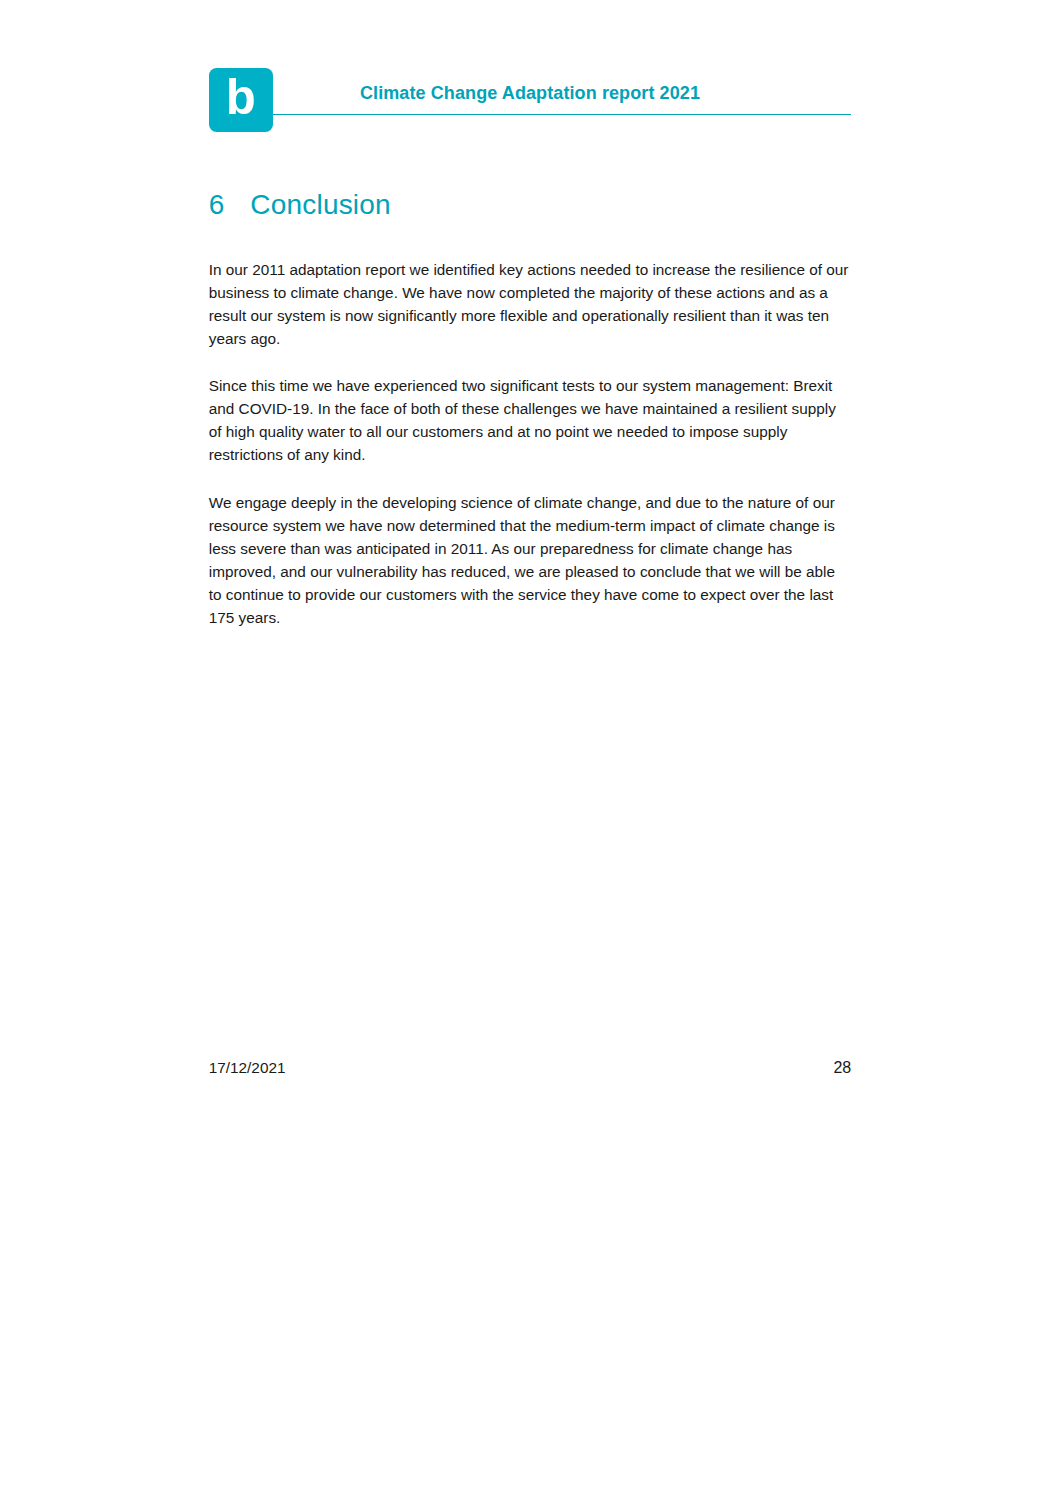b
Climate Change Adaptation report 2021
6 Conclusion
In our 2011 adaptation report we identified key actions needed to increase the resilience of our business to climate change. We have now completed the majority of these actions and as a result our system is now significantly more flexible and operationally resilient than it was ten years ago.
Since this time we have experienced two significant tests to our system management: Brexit and COVID-19. In the face of both of these challenges we have maintained a resilient supply of high quality water to all our customers and at no point we needed to impose supply restrictions of any kind.
We engage deeply in the developing science of climate change, and due to the nature of our resource system we have now determined that the medium-term impact of climate change is less severe than was anticipated in 2011. As our preparedness for climate change has improved, and our vulnerability has reduced, we are pleased to conclude that we will be able to continue to provide our customers with the service they have come to expect over the last 175 years.
17/12/2021
28